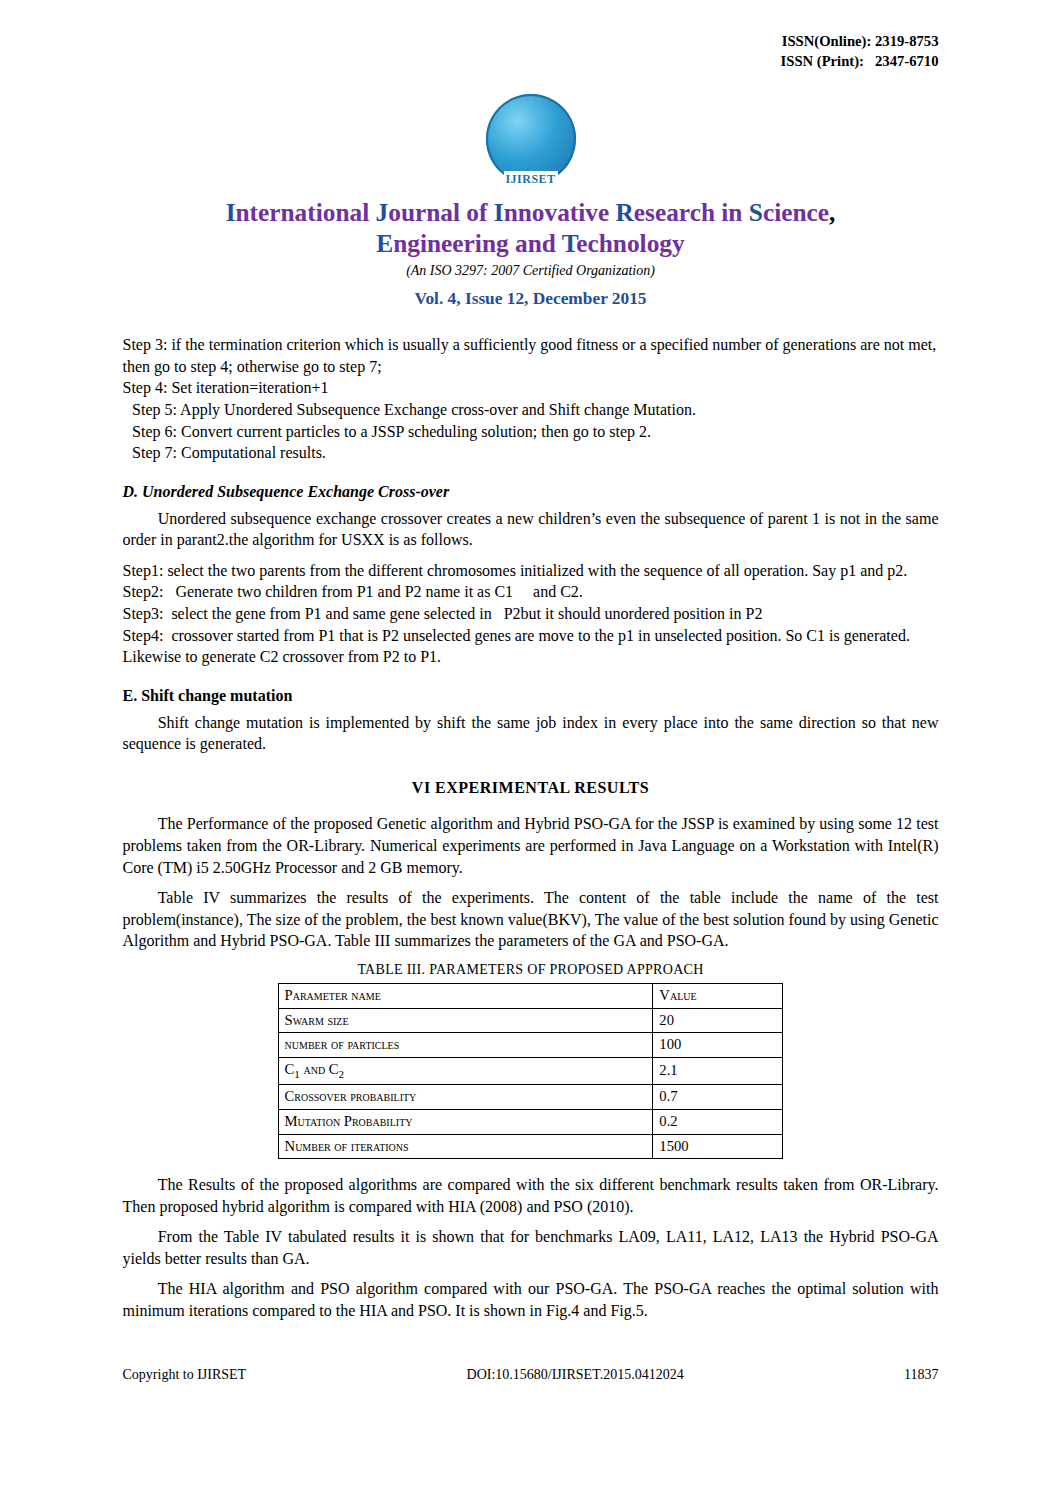ISSN(Online): 2319-8753
ISSN (Print): 2347-6710
International Journal of Innovative Research in Science,
Engineering and Technology
(An ISO 3297: 2007 Certified Organization)
Vol. 4, Issue 12, December 2015
Step 3: if the termination criterion which is usually a sufficiently good fitness or a specified number of generations are not met, then go to step 4; otherwise go to step 7;
Step 4: Set iteration=iteration+1
Step 5: Apply Unordered Subsequence Exchange cross-over and Shift change Mutation.
Step 6: Convert current particles to a JSSP scheduling solution; then go to step 2.
Step 7: Computational results.
D. Unordered Subsequence Exchange Cross-over
Unordered subsequence exchange crossover creates a new children’s even the subsequence of parent 1 is not in the same order in parant2.the algorithm for USXX is as follows.
Step1: select the two parents from the different chromosomes initialized with the sequence of all operation. Say p1 and p2.
Step2: Generate two children from P1 and P2 name it as C1 and C2.
Step3: select the gene from P1 and same gene selected in P2but it should unordered position in P2
Step4: crossover started from P1 that is P2 unselected genes are move to the p1 in unselected position. So C1 is generated. Likewise to generate C2 crossover from P2 to P1.
E. Shift change mutation
Shift change mutation is implemented by shift the same job index in every place into the same direction so that new sequence is generated.
VI EXPERIMENTAL RESULTS
The Performance of the proposed Genetic algorithm and Hybrid PSO-GA for the JSSP is examined by using some 12 test problems taken from the OR-Library. Numerical experiments are performed in Java Language on a Workstation with Intel(R) Core (TM) i5 2.50GHz Processor and 2 GB memory.
Table IV summarizes the results of the experiments. The content of the table include the name of the test problem(instance), The size of the problem, the best known value(BKV), The value of the best solution found by using Genetic Algorithm and Hybrid PSO-GA. Table III summarizes the parameters of the GA and PSO-GA.
TABLE III. PARAMETERS OF PROPOSED APPROACH
| Parameter name | Value |
| --- | --- |
| Swarm size | 20 |
| number of particles | 100 |
| C 1 and C 2 | 2.1 |
| Crossover probability | 0.7 |
| Mutation Probability | 0.2 |
| Number of iterations | 1500 |
The Results of the proposed algorithms are compared with the six different benchmark results taken from OR-Library. Then proposed hybrid algorithm is compared with HIA (2008) and PSO (2010).
From the Table IV tabulated results it is shown that for benchmarks LA09, LA11, LA12, LA13 the Hybrid PSO-GA yields better results than GA.
The HIA algorithm and PSO algorithm compared with our PSO-GA. The PSO-GA reaches the optimal solution with minimum iterations compared to the HIA and PSO. It is shown in Fig.4 and Fig.5.
Copyright to IJIRSET DOI:10.15680/IJIRSET.2015.0412024 11837